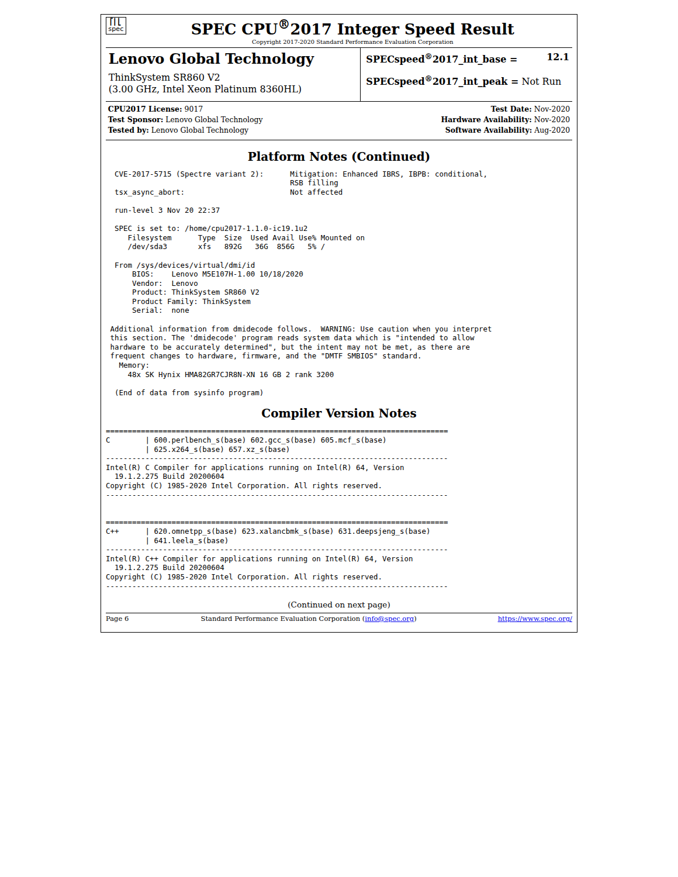⎡⎢⎣
spec
SPEC CPU®2017 Integer Speed Result
Copyright 2017-2020 Standard Performance Evaluation Corporation
Lenovo Global Technology
ThinkSystem SR860 V2
(3.00 GHz, Intel Xeon Platinum 8360HL)
12.1 SPECspeed®2017_int_base =
SPECspeed®2017_int_peak = Not Run
CPU2017 License: 9017
Test Sponsor: Lenovo Global Technology
Tested by: Lenovo Global Technology
Test Date: Nov-2020
Hardware Availability: Nov-2020
Software Availability: Aug-2020
Platform Notes (Continued)
  CVE-2017-5715 (Spectre variant 2):      Mitigation: Enhanced IBRS, IBPB: conditional,
                                          RSB filling
  tsx_async_abort:                        Not affected

  run-level 3 Nov 20 22:37

  SPEC is set to: /home/cpu2017-1.1.0-ic19.1u2
     Filesystem      Type  Size  Used Avail Use% Mounted on
     /dev/sda3       xfs   892G   36G  856G   5% /

  From /sys/devices/virtual/dmi/id
      BIOS:    Lenovo M5E107H-1.00 10/18/2020
      Vendor:  Lenovo
      Product: ThinkSystem SR860 V2
      Product Family: ThinkSystem
      Serial:  none

 Additional information from dmidecode follows.  WARNING: Use caution when you interpret
 this section. The 'dmidecode' program reads system data which is "intended to allow
 hardware to be accurately determined", but the intent may not be met, as there are
 frequent changes to hardware, firmware, and the "DMTF SMBIOS" standard.
   Memory:
     48x SK Hynix HMA82GR7CJR8N-XN 16 GB 2 rank 3200

  (End of data from sysinfo program)
Compiler Version Notes
==============================================================================
C        | 600.perlbench_s(base) 602.gcc_s(base) 605.mcf_s(base)
         | 625.x264_s(base) 657.xz_s(base)
------------------------------------------------------------------------------
Intel(R) C Compiler for applications running on Intel(R) 64, Version
  19.1.2.275 Build 20200604
Copyright (C) 1985-2020 Intel Corporation. All rights reserved.
------------------------------------------------------------------------------


==============================================================================
C++      | 620.omnetpp_s(base) 623.xalancbmk_s(base) 631.deepsjeng_s(base)
         | 641.leela_s(base)
------------------------------------------------------------------------------
Intel(R) C++ Compiler for applications running on Intel(R) 64, Version
  19.1.2.275 Build 20200604
Copyright (C) 1985-2020 Intel Corporation. All rights reserved.
------------------------------------------------------------------------------
(Continued on next page)
Page 6
Standard Performance Evaluation Corporation (info@spec.org)
https://www.spec.org/